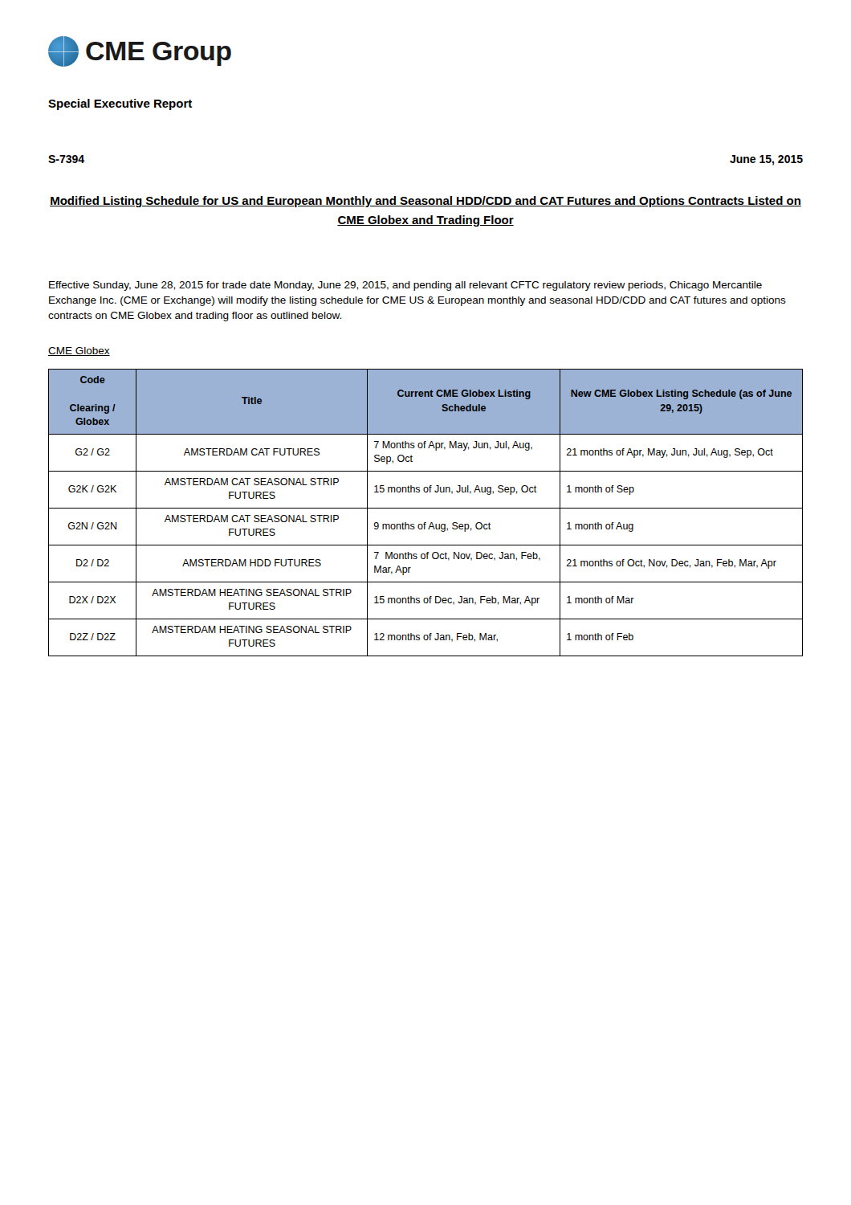CME Group
Special Executive Report
S-7394 June 15, 2015
Modified Listing Schedule for US and European Monthly and Seasonal HDD/CDD and CAT Futures and Options Contracts Listed on CME Globex and Trading Floor
Effective Sunday, June 28, 2015 for trade date Monday, June 29, 2015, and pending all relevant CFTC regulatory review periods, Chicago Mercantile Exchange Inc. (CME or Exchange) will modify the listing schedule for CME US & European monthly and seasonal HDD/CDD and CAT futures and options contracts on CME Globex and trading floor as outlined below.
CME Globex
| Code Clearing / Globex | Title | Current CME Globex Listing Schedule | New CME Globex Listing Schedule (as of June 29, 2015) |
| --- | --- | --- | --- |
| G2 / G2 | AMSTERDAM CAT FUTURES | 7 Months of Apr, May, Jun, Jul, Aug, Sep, Oct | 21 months of Apr, May, Jun, Jul, Aug, Sep, Oct |
| G2K / G2K | AMSTERDAM CAT SEASONAL STRIP FUTURES | 15 months of Jun, Jul, Aug, Sep, Oct | 1 month of Sep |
| G2N / G2N | AMSTERDAM CAT SEASONAL STRIP FUTURES | 9 months of Aug, Sep, Oct | 1 month of Aug |
| D2 / D2 | AMSTERDAM HDD FUTURES | 7 Months of Oct, Nov, Dec, Jan, Feb, Mar, Apr | 21 months of Oct, Nov, Dec, Jan, Feb, Mar, Apr |
| D2X / D2X | AMSTERDAM HEATING SEASONAL STRIP FUTURES | 15 months of Dec, Jan, Feb, Mar, Apr | 1 month of Mar |
| D2Z / D2Z | AMSTERDAM HEATING SEASONAL STRIP FUTURES | 12 months of Jan, Feb, Mar, | 1 month of Feb |